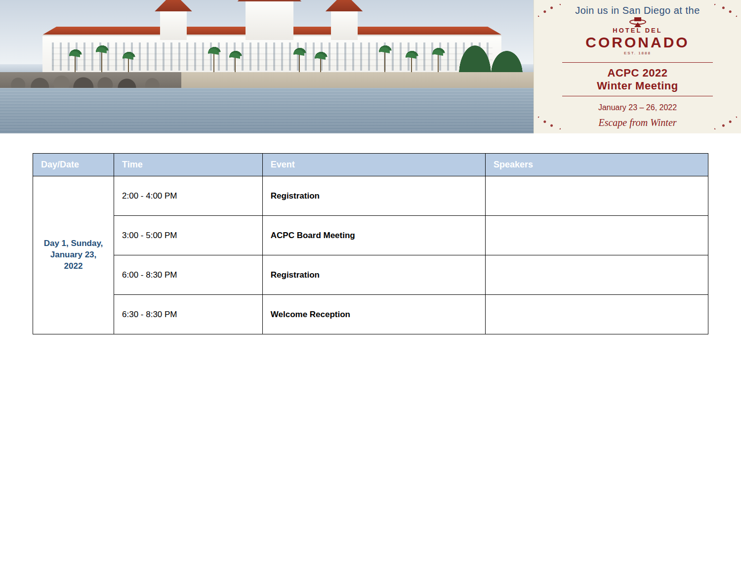Join us in San Diego at the
HOTEL DEL
CORONADO
EST. 1888
ACPC 2022
Winter Meeting
January 23 – 26, 2022
Escape from Winter
| Day/Date | Time | Event | Speakers |
| --- | --- | --- | --- |
| Day 1, Sunday, January 23, 2022 | 2:00 - 4:00 PM | Registration | |
| 3:00 - 5:00 PM | ACPC Board Meeting | |
| 6:00 - 8:30 PM | Registration | |
| 6:30 - 8:30 PM | Welcome Reception | |